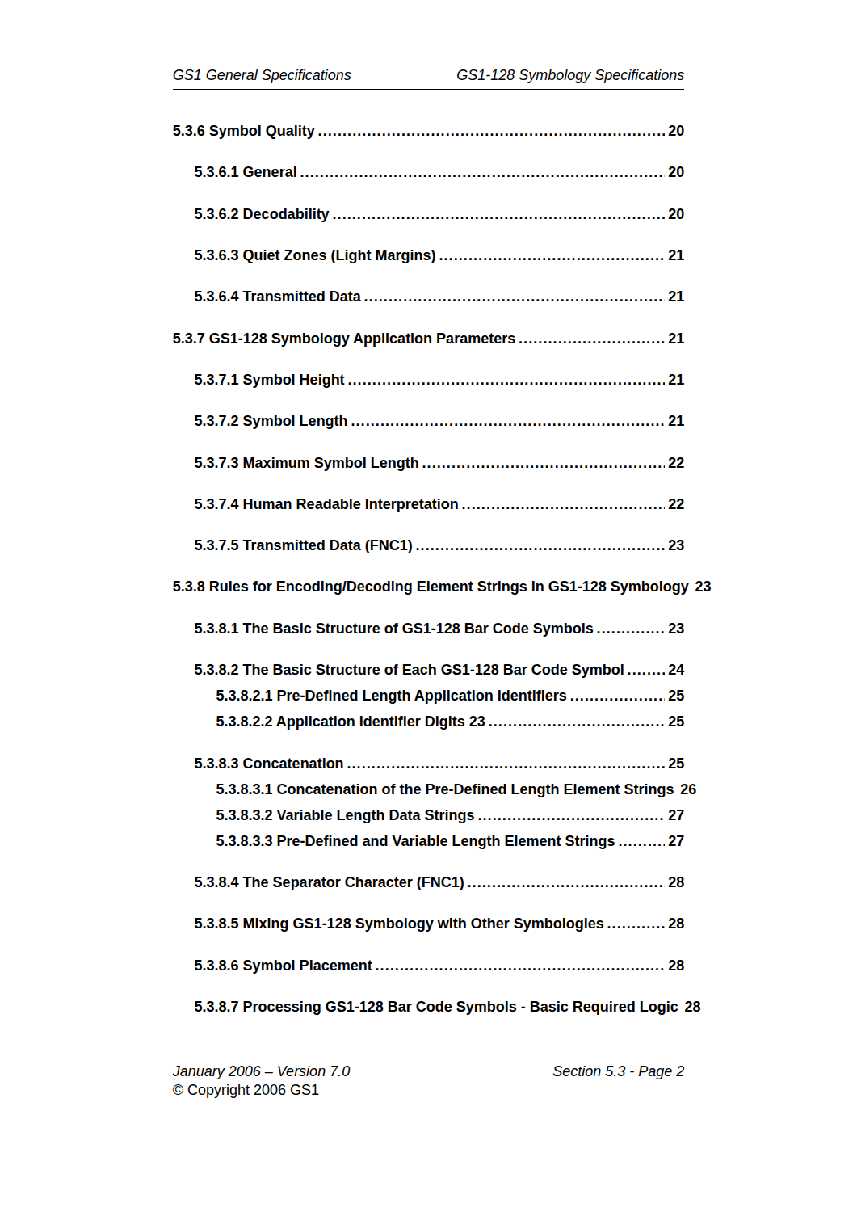GS1 General Specifications
GS1-128 Symbology Specifications
5.3.6 Symbol Quality ........................................................................................... 20
5.3.6.1 General ................................................................................................... 20
5.3.6.2 Decodability ............................................................................................ 20
5.3.6.3 Quiet Zones (Light Margins) .................................................................... 21
5.3.6.4 Transmitted Data ....................................................................................... 21
5.3.7 GS1-128 Symbology Application Parameters ............................................. 21
5.3.7.1 Symbol Height .......................................................................................... 21
5.3.7.2 Symbol Length ......................................................................................... 21
5.3.7.3 Maximum Symbol Length ....................................................................... 22
5.3.7.4 Human Readable Interpretation ............................................................. 22
5.3.7.5 Transmitted Data (FNC1) ......................................................................... 23
5.3.8 Rules for Encoding/Decoding Element Strings in GS1-128 Symbology ... 23
5.3.8.1 The Basic Structure of GS1-128 Bar Code Symbols ............................. 23
5.3.8.2 The Basic Structure of Each GS1-128 Bar Code Symbol ....................... 24
5.3.8.2.1 Pre-Defined Length Application Identifiers ...................................... 25
5.3.8.2.2 Application Identifier Digits 23 .......................................................... 25
5.3.8.3 Concatenation .......................................................................................... 25
5.3.8.3.1 Concatenation of the Pre-Defined Length Element Strings ............ 26
5.3.8.3.2 Variable Length Data Strings ............................................................ 27
5.3.8.3.3 Pre-Defined and Variable Length Element Strings ........................... 27
5.3.8.4 The Separator Character (FNC1) ............................................................. 28
5.3.8.5 Mixing GS1-128 Symbology with Other Symbologies ............................ 28
5.3.8.6 Symbol Placement .................................................................................. 28
5.3.8.7 Processing GS1-128 Bar Code Symbols - Basic Required Logic ........ 28
January 2006 – Version 7.0 © Copyright 2006 GS1
Section 5.3 - Page 2